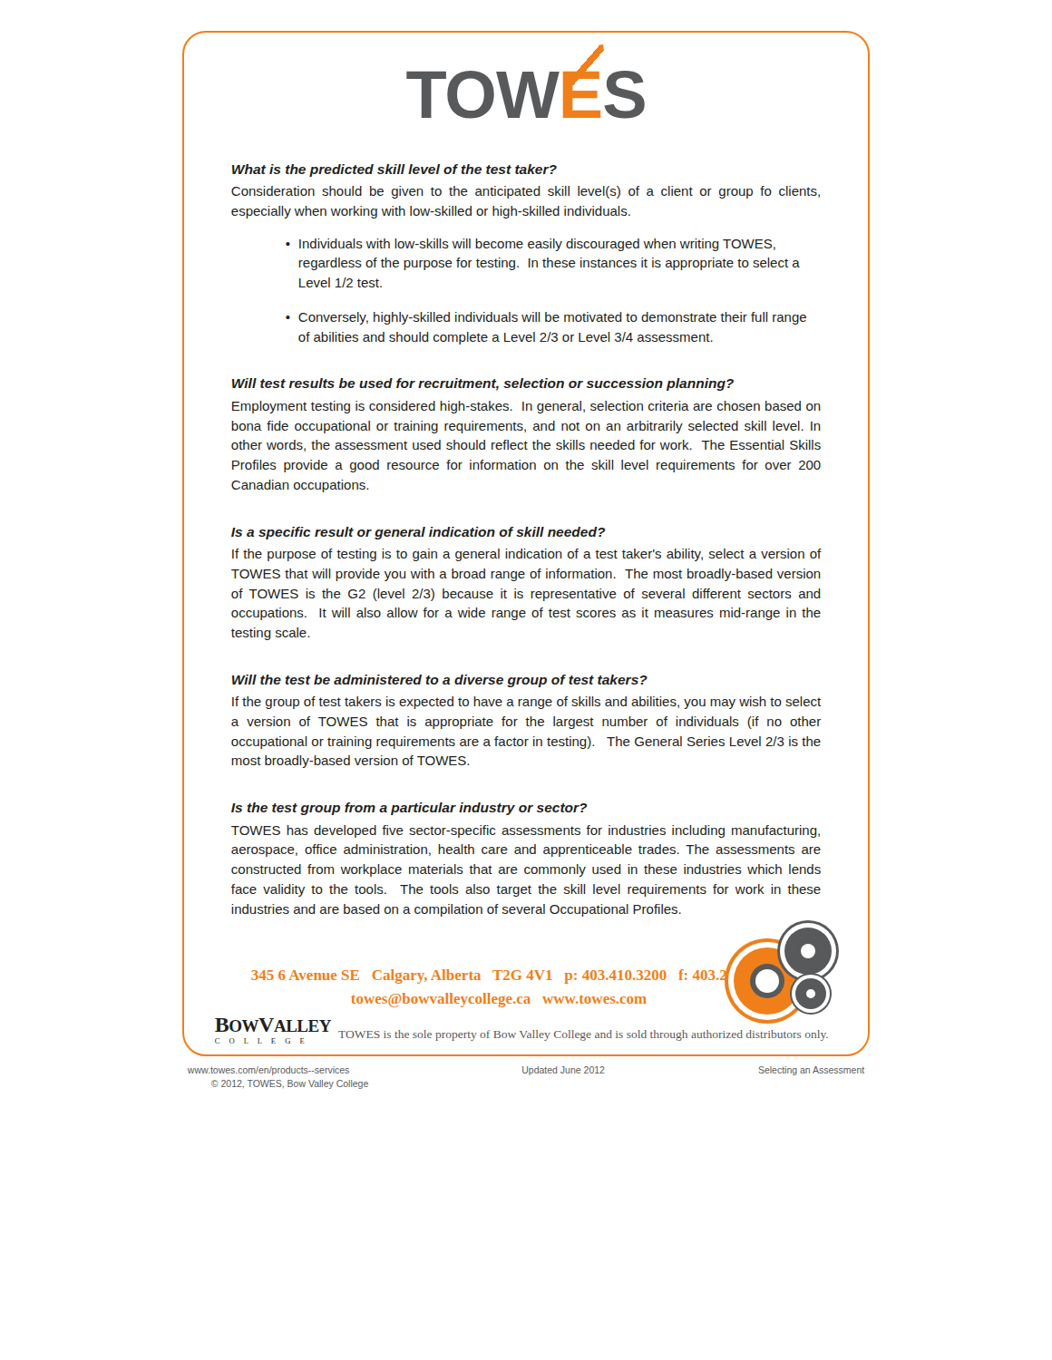TOWES
What is the predicted skill level of the test taker?
Consideration should be given to the anticipated skill level(s) of a client or group fo clients, especially when working with low-skilled or high-skilled individuals.
Individuals with low-skills will become easily discouraged when writing TOWES, regardless of the purpose for testing. In these instances it is appropriate to select a Level 1/2 test.
Conversely, highly-skilled individuals will be motivated to demonstrate their full range of abilities and should complete a Level 2/3 or Level 3/4 assessment.
Will test results be used for recruitment, selection or succession planning?
Employment testing is considered high-stakes. In general, selection criteria are chosen based on bona fide occupational or training requirements, and not on an arbitrarily selected skill level. In other words, the assessment used should reflect the skills needed for work. The Essential Skills Profiles provide a good resource for information on the skill level requirements for over 200 Canadian occupations.
Is a specific result or general indication of skill needed?
If the purpose of testing is to gain a general indication of a test taker's ability, select a version of TOWES that will provide you with a broad range of information. The most broadly-based version of TOWES is the G2 (level 2/3) because it is representative of several different sectors and occupations. It will also allow for a wide range of test scores as it measures mid-range in the testing scale.
Will the test be administered to a diverse group of test takers?
If the group of test takers is expected to have a range of skills and abilities, you may wish to select a version of TOWES that is appropriate for the largest number of individuals (if no other occupational or training requirements are a factor in testing). The General Series Level 2/3 is the most broadly-based version of TOWES.
Is the test group from a particular industry or sector?
TOWES has developed five sector-specific assessments for industries including manufacturing, aerospace, office administration, health care and apprenticeable trades. The assessments are constructed from workplace materials that are commonly used in these industries which lends face validity to the tools. The tools also target the skill level requirements for work in these industries and are based on a compilation of several Occupational Profiles.
345 6 Avenue SE Calgary, Alberta T2G 4V1 p: 403.410.3200 f: 403.297.4070
towes@bowvalleycollege.ca www.towes.com
BOWVALLEY
C O L L E G E
TOWES is the sole property of Bow Valley College and is sold through authorized distributors only.
www.towes.com/en/products--services © 2012, TOWES, Bow Valley College
Updated June 2012
Selecting an Assessment